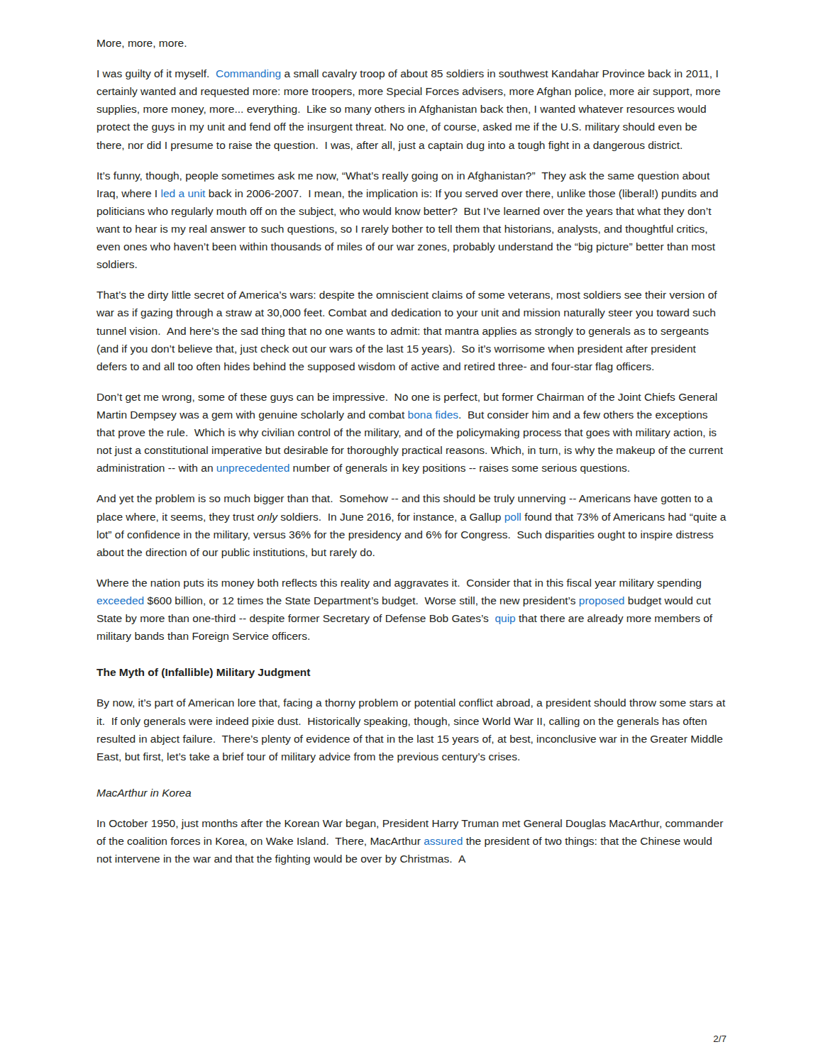More, more, more.
I was guilty of it myself. Commanding a small cavalry troop of about 85 soldiers in southwest Kandahar Province back in 2011, I certainly wanted and requested more: more troopers, more Special Forces advisers, more Afghan police, more air support, more supplies, more money, more... everything. Like so many others in Afghanistan back then, I wanted whatever resources would protect the guys in my unit and fend off the insurgent threat. No one, of course, asked me if the U.S. military should even be there, nor did I presume to raise the question. I was, after all, just a captain dug into a tough fight in a dangerous district.
It’s funny, though, people sometimes ask me now, “What’s really going on in Afghanistan?” They ask the same question about Iraq, where I led a unit back in 2006-2007. I mean, the implication is: If you served over there, unlike those (liberal!) pundits and politicians who regularly mouth off on the subject, who would know better? But I’ve learned over the years that what they don’t want to hear is my real answer to such questions, so I rarely bother to tell them that historians, analysts, and thoughtful critics, even ones who haven’t been within thousands of miles of our war zones, probably understand the “big picture” better than most soldiers.
That’s the dirty little secret of America’s wars: despite the omniscient claims of some veterans, most soldiers see their version of war as if gazing through a straw at 30,000 feet. Combat and dedication to your unit and mission naturally steer you toward such tunnel vision. And here’s the sad thing that no one wants to admit: that mantra applies as strongly to generals as to sergeants (and if you don’t believe that, just check out our wars of the last 15 years). So it’s worrisome when president after president defers to and all too often hides behind the supposed wisdom of active and retired three- and four-star flag officers.
Don’t get me wrong, some of these guys can be impressive. No one is perfect, but former Chairman of the Joint Chiefs General Martin Dempsey was a gem with genuine scholarly and combat bona fides. But consider him and a few others the exceptions that prove the rule. Which is why civilian control of the military, and of the policymaking process that goes with military action, is not just a constitutional imperative but desirable for thoroughly practical reasons. Which, in turn, is why the makeup of the current administration -- with an unprecedented number of generals in key positions -- raises some serious questions.
And yet the problem is so much bigger than that. Somehow -- and this should be truly unnerving -- Americans have gotten to a place where, it seems, they trust only soldiers. In June 2016, for instance, a Gallup poll found that 73% of Americans had “quite a lot” of confidence in the military, versus 36% for the presidency and 6% for Congress. Such disparities ought to inspire distress about the direction of our public institutions, but rarely do.
Where the nation puts its money both reflects this reality and aggravates it. Consider that in this fiscal year military spending exceeded $600 billion, or 12 times the State Department’s budget. Worse still, the new president’s proposed budget would cut State by more than one-third -- despite former Secretary of Defense Bob Gates’s quip that there are already more members of military bands than Foreign Service officers.
The Myth of (Infallible) Military Judgment
By now, it’s part of American lore that, facing a thorny problem or potential conflict abroad, a president should throw some stars at it. If only generals were indeed pixie dust. Historically speaking, though, since World War II, calling on the generals has often resulted in abject failure. There’s plenty of evidence of that in the last 15 years of, at best, inconclusive war in the Greater Middle East, but first, let’s take a brief tour of military advice from the previous century’s crises.
MacArthur in Korea
In October 1950, just months after the Korean War began, President Harry Truman met General Douglas MacArthur, commander of the coalition forces in Korea, on Wake Island. There, MacArthur assured the president of two things: that the Chinese would not intervene in the war and that the fighting would be over by Christmas. A
2/7